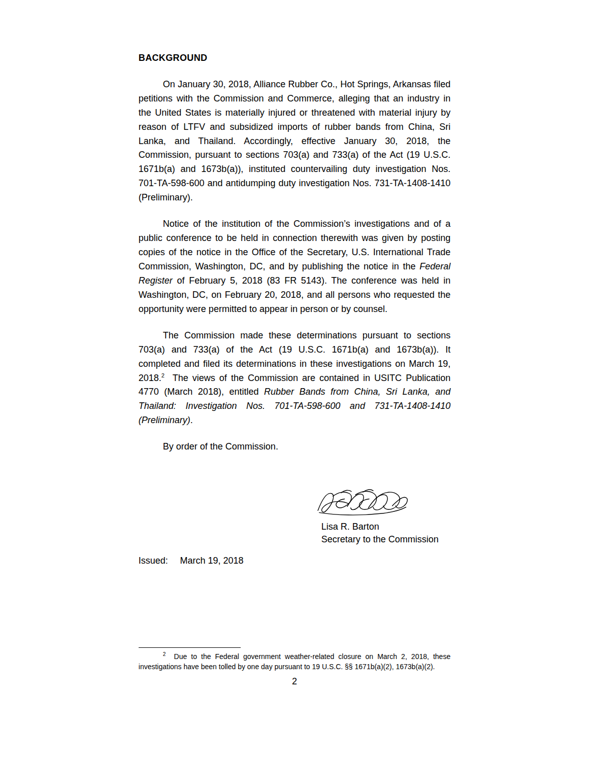BACKGROUND
On January 30, 2018, Alliance Rubber Co., Hot Springs, Arkansas filed petitions with the Commission and Commerce, alleging that an industry in the United States is materially injured or threatened with material injury by reason of LTFV and subsidized imports of rubber bands from China, Sri Lanka, and Thailand. Accordingly, effective January 30, 2018, the Commission, pursuant to sections 703(a) and 733(a) of the Act (19 U.S.C. 1671b(a) and 1673b(a)), instituted countervailing duty investigation Nos. 701-TA-598-600 and antidumping duty investigation Nos. 731-TA-1408-1410 (Preliminary).
Notice of the institution of the Commission’s investigations and of a public conference to be held in connection therewith was given by posting copies of the notice in the Office of the Secretary, U.S. International Trade Commission, Washington, DC, and by publishing the notice in the Federal Register of February 5, 2018 (83 FR 5143). The conference was held in Washington, DC, on February 20, 2018, and all persons who requested the opportunity were permitted to appear in person or by counsel.
The Commission made these determinations pursuant to sections 703(a) and 733(a) of the Act (19 U.S.C. 1671b(a) and 1673b(a)). It completed and filed its determinations in these investigations on March 19, 2018.2 The views of the Commission are contained in USITC Publication 4770 (March 2018), entitled Rubber Bands from China, Sri Lanka, and Thailand: Investigation Nos. 701-TA-598-600 and 731-TA-1408-1410 (Preliminary).
By order of the Commission.
Lisa R. Barton
Secretary to the Commission
Issued: March 19, 2018
2 Due to the Federal government weather-related closure on March 2, 2018, these investigations have been tolled by one day pursuant to 19 U.S.C. §§ 1671b(a)(2), 1673b(a)(2).
2